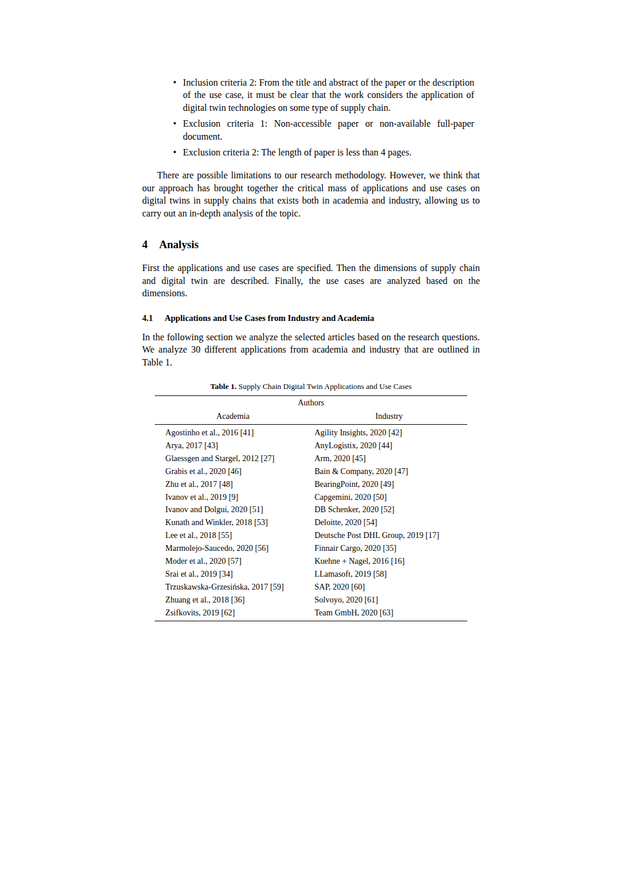Inclusion criteria 2: From the title and abstract of the paper or the description of the use case, it must be clear that the work considers the application of digital twin technologies on some type of supply chain.
Exclusion criteria 1: Non-accessible paper or non-available full-paper document.
Exclusion criteria 2: The length of paper is less than 4 pages.
There are possible limitations to our research methodology. However, we think that our approach has brought together the critical mass of applications and use cases on digital twins in supply chains that exists both in academia and industry, allowing us to carry out an in-depth analysis of the topic.
4 Analysis
First the applications and use cases are specified. Then the dimensions of supply chain and digital twin are described. Finally, the use cases are analyzed based on the dimensions.
4.1 Applications and Use Cases from Industry and Academia
In the following section we analyze the selected articles based on the research questions. We analyze 30 different applications from academia and industry that are outlined in Table 1.
Table 1. Supply Chain Digital Twin Applications and Use Cases
| Authors |
| --- |
| Academia | Industry |
| Agostinho et al., 2016 [41] | Agility Insights, 2020 [42] |
| Arya, 2017 [43] | AnyLogistix, 2020 [44] |
| Glaessgen and Stargel, 2012 [27] | Arm, 2020 [45] |
| Grabis et al., 2020 [46] | Bain & Company, 2020 [47] |
| Zhu et al., 2017 [48] | BearingPoint, 2020 [49] |
| Ivanov et al., 2019 [9] | Capgemini, 2020 [50] |
| Ivanov and Dolgui, 2020 [51] | DB Schenker, 2020 [52] |
| Kunath and Winkler, 2018 [53] | Deloitte, 2020 [54] |
| Lee et al., 2018 [55] | Deutsche Post DHL Group, 2019 [17] |
| Marmolejo-Saucedo, 2020 [56] | Finnair Cargo, 2020 [35] |
| Moder et al., 2020 [57] | Kuehne + Nagel, 2016 [16] |
| Srai et al., 2019 [34] | LLamasoft, 2019 [58] |
| Trzuskawska-Grzesińska, 2017 [59] | SAP, 2020 [60] |
| Zhuang et al., 2018 [36] | Solvoyo, 2020 [61] |
| Zsifkovits, 2019 [62] | Team GmbH, 2020 [63] |